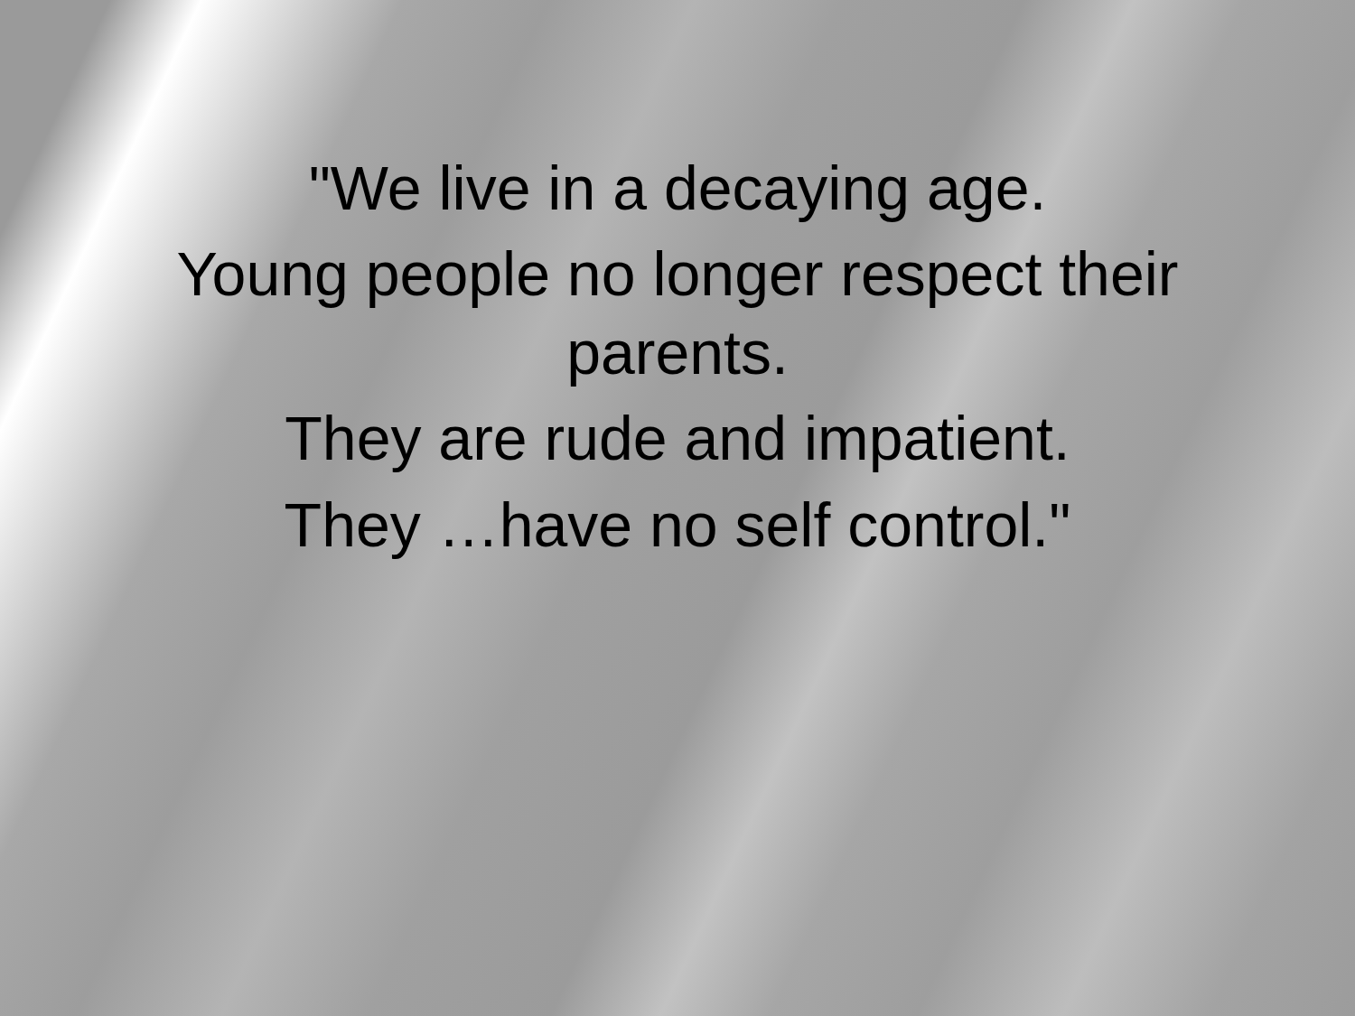"We live in a decaying age.
Young people no longer respect their parents.
They are rude and impatient.
They …have no self control."